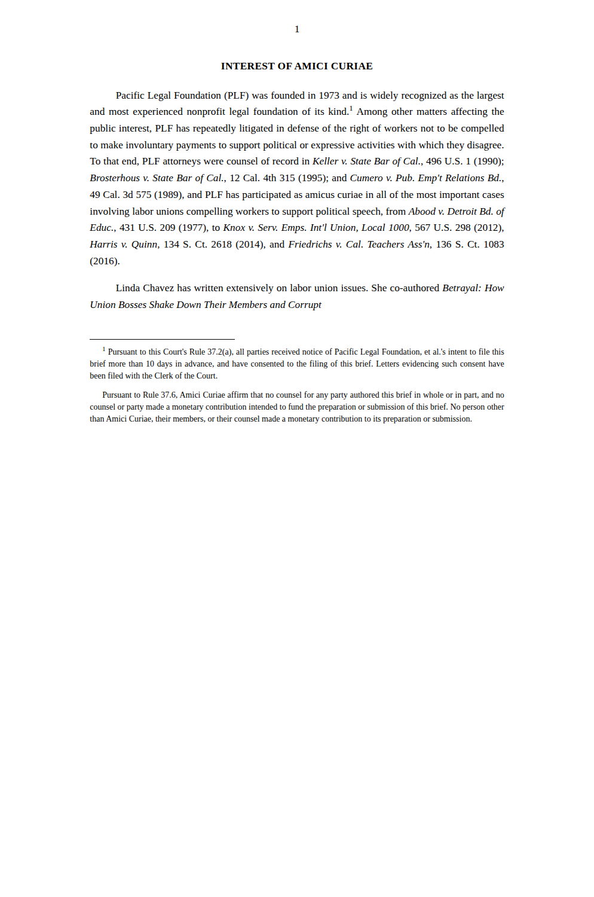1
Interest of Amici Curiae
Pacific Legal Foundation (PLF) was founded in 1973 and is widely recognized as the largest and most experienced nonprofit legal foundation of its kind.1 Among other matters affecting the public interest, PLF has repeatedly litigated in defense of the right of workers not to be compelled to make involuntary payments to support political or expressive activities with which they disagree. To that end, PLF attorneys were counsel of record in Keller v. State Bar of Cal., 496 U.S. 1 (1990); Brosterhous v. State Bar of Cal., 12 Cal. 4th 315 (1995); and Cumero v. Pub. Emp't Relations Bd., 49 Cal. 3d 575 (1989), and PLF has participated as amicus curiae in all of the most important cases involving labor unions compelling workers to support political speech, from Abood v. Detroit Bd. of Educ., 431 U.S. 209 (1977), to Knox v. Serv. Emps. Int'l Union, Local 1000, 567 U.S. 298 (2012), Harris v. Quinn, 134 S. Ct. 2618 (2014), and Friedrichs v. Cal. Teachers Ass'n, 136 S. Ct. 1083 (2016).
Linda Chavez has written extensively on labor union issues. She co-authored Betrayal: How Union Bosses Shake Down Their Members and Corrupt
1 Pursuant to this Court's Rule 37.2(a), all parties received notice of Pacific Legal Foundation, et al.'s intent to file this brief more than 10 days in advance, and have consented to the filing of this brief. Letters evidencing such consent have been filed with the Clerk of the Court.
Pursuant to Rule 37.6, Amici Curiae affirm that no counsel for any party authored this brief in whole or in part, and no counsel or party made a monetary contribution intended to fund the preparation or submission of this brief. No person other than Amici Curiae, their members, or their counsel made a monetary contribution to its preparation or submission.